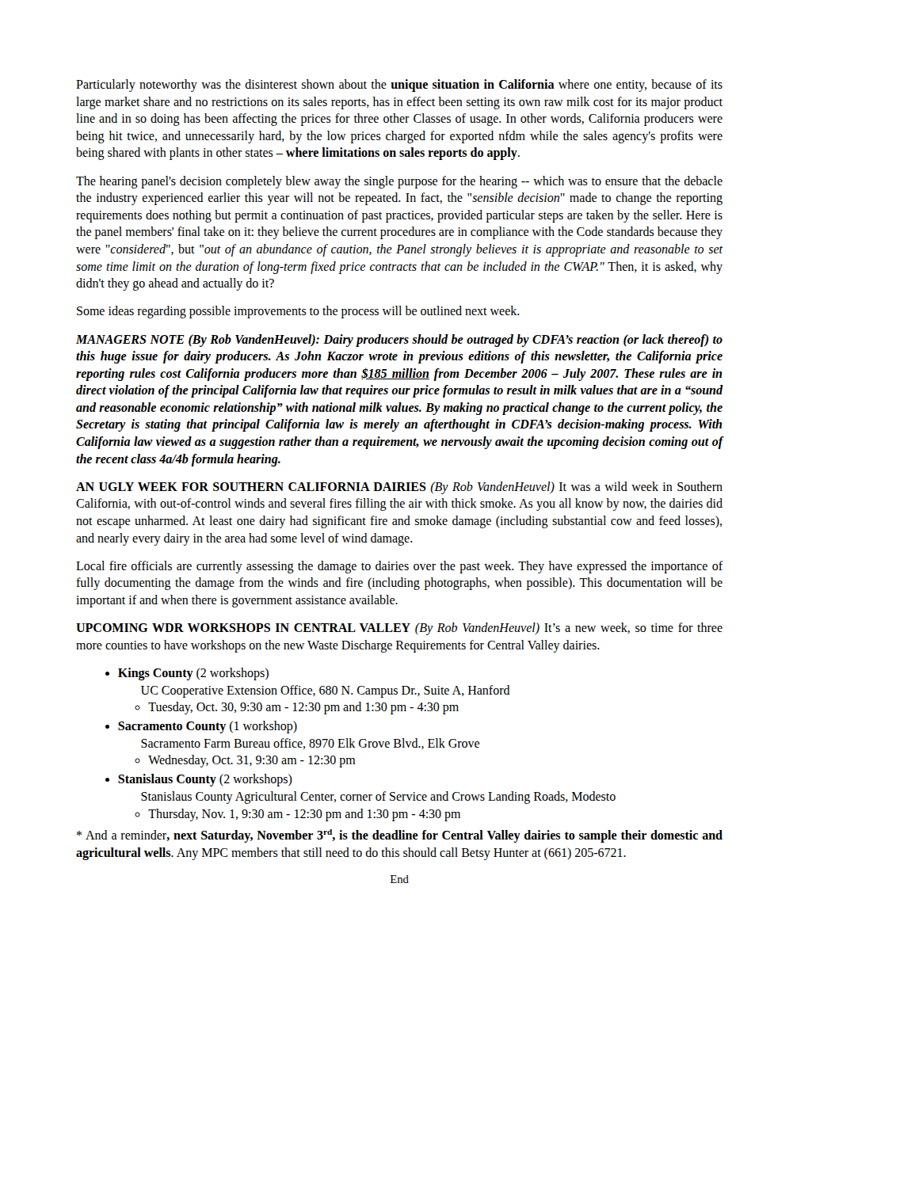Particularly noteworthy was the disinterest shown about the unique situation in California where one entity, because of its large market share and no restrictions on its sales reports, has in effect been setting its own raw milk cost for its major product line and in so doing has been affecting the prices for three other Classes of usage. In other words, California producers were being hit twice, and unnecessarily hard, by the low prices charged for exported nfdm while the sales agency's profits were being shared with plants in other states – where limitations on sales reports do apply.
The hearing panel's decision completely blew away the single purpose for the hearing -- which was to ensure that the debacle the industry experienced earlier this year will not be repeated. In fact, the "sensible decision" made to change the reporting requirements does nothing but permit a continuation of past practices, provided particular steps are taken by the seller. Here is the panel members' final take on it: they believe the current procedures are in compliance with the Code standards because they were "considered", but "out of an abundance of caution, the Panel strongly believes it is appropriate and reasonable to set some time limit on the duration of long-term fixed price contracts that can be included in the CWAP." Then, it is asked, why didn't they go ahead and actually do it?
Some ideas regarding possible improvements to the process will be outlined next week.
MANAGERS NOTE (By Rob VandenHeuvel): Dairy producers should be outraged by CDFA’s reaction (or lack thereof) to this huge issue for dairy producers. As John Kaczor wrote in previous editions of this newsletter, the California price reporting rules cost California producers more than $185 million from December 2006 – July 2007. These rules are in direct violation of the principal California law that requires our price formulas to result in milk values that are in a “sound and reasonable economic relationship” with national milk values. By making no practical change to the current policy, the Secretary is stating that principal California law is merely an afterthought in CDFA’s decision-making process. With California law viewed as a suggestion rather than a requirement, we nervously await the upcoming decision coming out of the recent class 4a/4b formula hearing.
AN UGLY WEEK FOR SOUTHERN CALIFORNIA DAIRIES (By Rob VandenHeuvel) It was a wild week in Southern California, with out-of-control winds and several fires filling the air with thick smoke. As you all know by now, the dairies did not escape unharmed. At least one dairy had significant fire and smoke damage (including substantial cow and feed losses), and nearly every dairy in the area had some level of wind damage.
Local fire officials are currently assessing the damage to dairies over the past week. They have expressed the importance of fully documenting the damage from the winds and fire (including photographs, when possible). This documentation will be important if and when there is government assistance available.
UPCOMING WDR WORKSHOPS IN CENTRAL VALLEY (By Rob VandenHeuvel) It’s a new week, so time for three more counties to have workshops on the new Waste Discharge Requirements for Central Valley dairies.
Kings County (2 workshops)
UC Cooperative Extension Office, 680 N. Campus Dr., Suite A, Hanford
Tuesday, Oct. 30, 9:30 am - 12:30 pm and 1:30 pm - 4:30 pm
Sacramento County (1 workshop)
Sacramento Farm Bureau office, 8970 Elk Grove Blvd., Elk Grove
Wednesday, Oct. 31, 9:30 am - 12:30 pm
Stanislaus County (2 workshops)
Stanislaus County Agricultural Center, corner of Service and Crows Landing Roads, Modesto
Thursday, Nov. 1, 9:30 am - 12:30 pm and 1:30 pm - 4:30 pm
* And a reminder, next Saturday, November 3rd, is the deadline for Central Valley dairies to sample their domestic and agricultural wells. Any MPC members that still need to do this should call Betsy Hunter at (661) 205-6721.
End